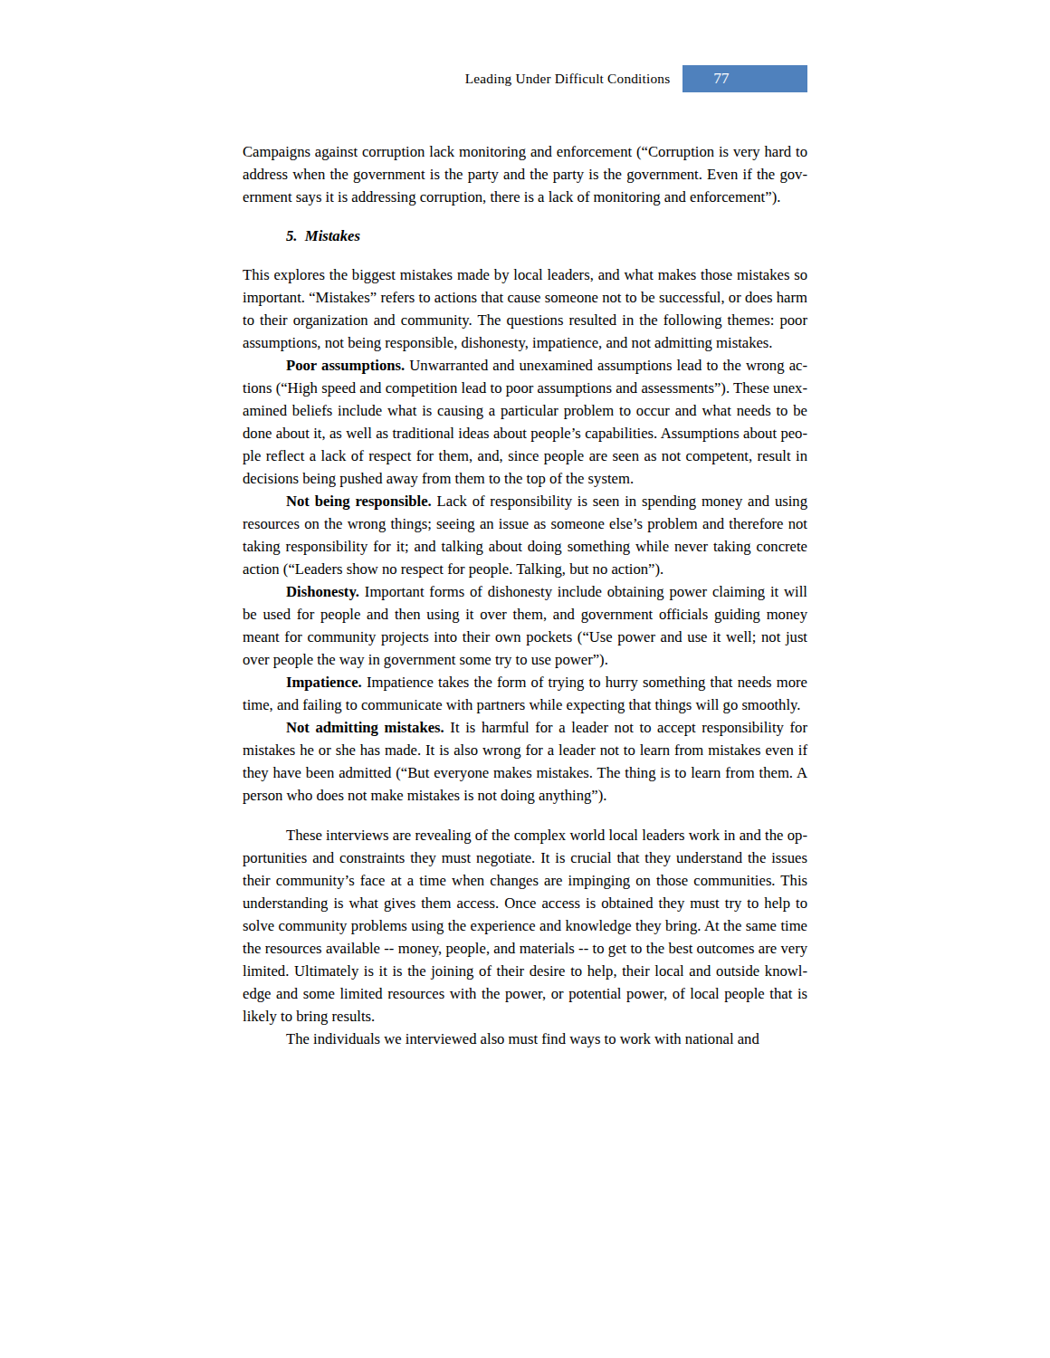Leading Under Difficult Conditions
77
Campaigns against corruption lack monitoring and enforcement (“Corruption is very hard to address when the government is the party and the party is the government. Even if the government says it is addressing corruption, there is a lack of monitoring and enforcement”).
5. Mistakes
This explores the biggest mistakes made by local leaders, and what makes those mistakes so important. “Mistakes” refers to actions that cause someone not to be successful, or does harm to their organization and community. The questions resulted in the following themes: poor assumptions, not being responsible, dishonesty, impatience, and not admitting mistakes.
Poor assumptions. Unwarranted and unexamined assumptions lead to the wrong actions (“High speed and competition lead to poor assumptions and assessments”). These unexamined beliefs include what is causing a particular problem to occur and what needs to be done about it, as well as traditional ideas about people’s capabilities. Assumptions about people reflect a lack of respect for them, and, since people are seen as not competent, result in decisions being pushed away from them to the top of the system.
Not being responsible. Lack of responsibility is seen in spending money and using resources on the wrong things; seeing an issue as someone else’s problem and therefore not taking responsibility for it; and talking about doing something while never taking concrete action (“Leaders show no respect for people. Talking, but no action”).
Dishonesty. Important forms of dishonesty include obtaining power claiming it will be used for people and then using it over them, and government officials guiding money meant for community projects into their own pockets (“Use power and use it well; not just over people the way in government some try to use power”).
Impatience. Impatience takes the form of trying to hurry something that needs more time, and failing to communicate with partners while expecting that things will go smoothly.
Not admitting mistakes. It is harmful for a leader not to accept responsibility for mistakes he or she has made. It is also wrong for a leader not to learn from mistakes even if they have been admitted (“But everyone makes mistakes. The thing is to learn from them. A person who does not make mistakes is not doing anything”).
These interviews are revealing of the complex world local leaders work in and the opportunities and constraints they must negotiate. It is crucial that they understand the issues their community’s face at a time when changes are impinging on those communities. This understanding is what gives them access. Once access is obtained they must try to help to solve community problems using the experience and knowledge they bring. At the same time the resources available -- money, people, and materials -- to get to the best outcomes are very limited. Ultimately is it is the joining of their desire to help, their local and outside knowledge and some limited resources with the power, or potential power, of local people that is likely to bring results.
The individuals we interviewed also must find ways to work with national and